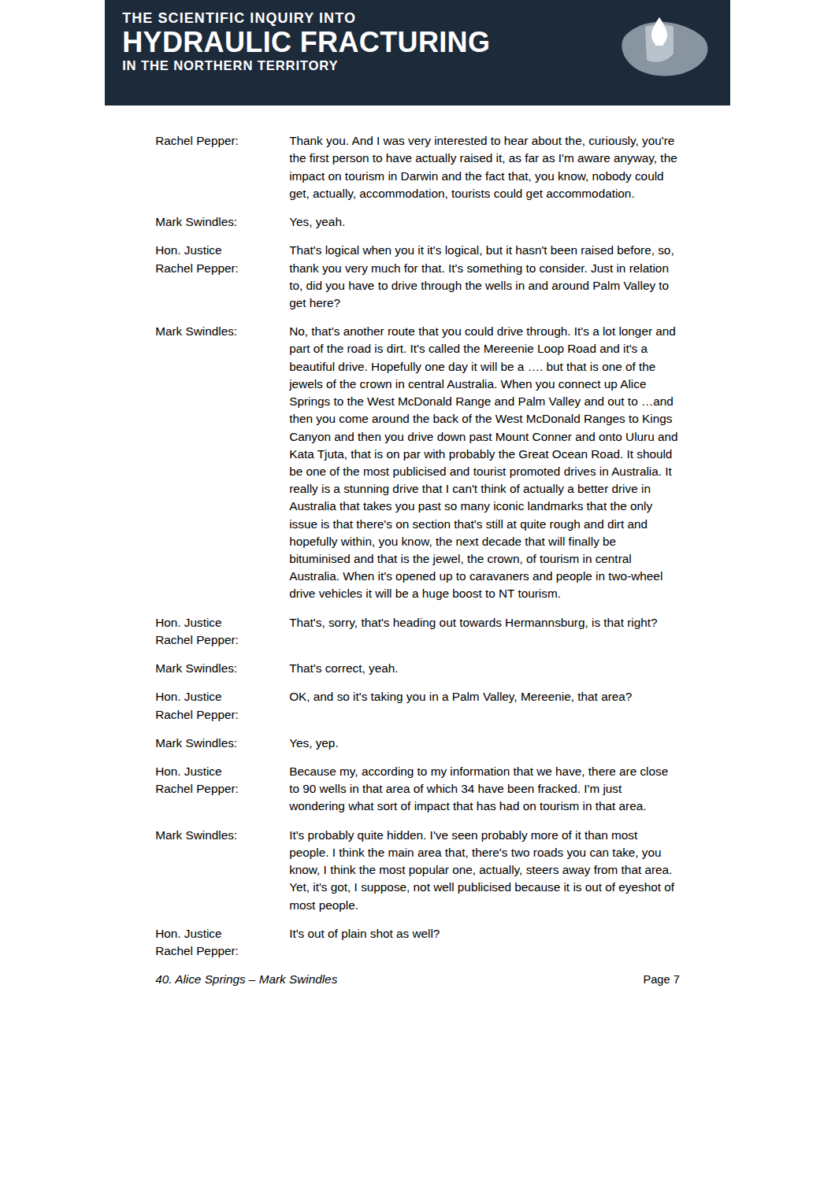THE SCIENTIFIC INQUIRY INTO
HYDRAULIC FRACTURING
IN THE NORTHERN TERRITORY
| Rachel Pepper: | Thank you. And I was very interested to hear about the, curiously, you're the first person to have actually raised it, as far as I'm aware anyway, the impact on tourism in Darwin and the fact that, you know, nobody could get, actually, accommodation, tourists could get accommodation. |
| Mark Swindles: | Yes, yeah. |
| Hon. Justice Rachel Pepper: | That's logical when you it it's logical, but it hasn't been raised before, so, thank you very much for that. It's something to consider. Just in relation to, did you have to drive through the wells in and around Palm Valley to get here? |
| Mark Swindles: | No, that's another route that you could drive through. It's a lot longer and part of the road is dirt. It's called the Mereenie Loop Road and it's a beautiful drive. Hopefully one day it will be a …. but that is one of the jewels of the crown in central Australia. When you connect up Alice Springs to the West McDonald Range and Palm Valley and out to …and then you come around the back of the West McDonald Ranges to Kings Canyon and then you drive down past Mount Conner and onto Uluru and Kata Tjuta, that is on par with probably the Great Ocean Road. It should be one of the most publicised and tourist promoted drives in Australia. It really is a stunning drive that I can't think of actually a better drive in Australia that takes you past so many iconic landmarks that the only issue is that there's on section that's still at quite rough and dirt and hopefully within, you know, the next decade that will finally be bituminised and that is the jewel, the crown, of tourism in central Australia. When it's opened up to caravaners and people in two-wheel drive vehicles it will be a huge boost to NT tourism. |
| Hon. Justice Rachel Pepper: | That's, sorry, that's heading out towards Hermannsburg, is that right? |
| Mark Swindles: | That's correct, yeah. |
| Hon. Justice Rachel Pepper: | OK, and so it's taking you in a Palm Valley, Mereenie, that area? |
| Mark Swindles: | Yes, yep. |
| Hon. Justice Rachel Pepper: | Because my, according to my information that we have, there are close to 90 wells in that area of which 34 have been fracked. I'm just wondering what sort of impact that has had on tourism in that area. |
| Mark Swindles: | It's probably quite hidden. I've seen probably more of it than most people. I think the main area that, there's two roads you can take, you know, I think the most popular one, actually, steers away from that area. Yet, it's got, I suppose, not well publicised because it is out of eyeshot of most people. |
| Hon. Justice Rachel Pepper: | It's out of plain shot as well? |
40. Alice Springs – Mark Swindles
Page 7